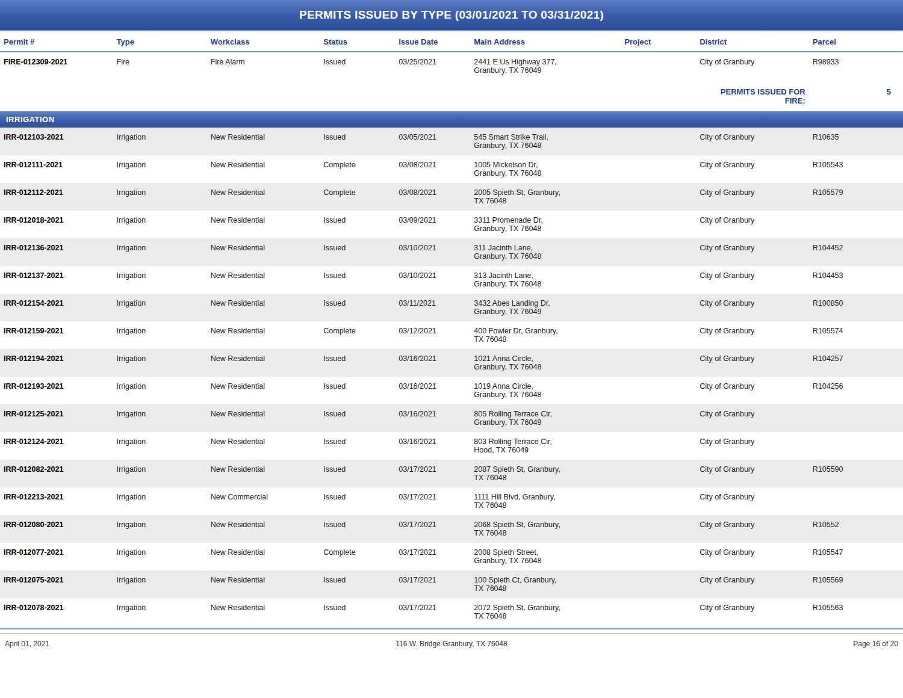PERMITS ISSUED BY TYPE (03/01/2021 TO 03/31/2021)
| Permit # | Type | Workclass | Status | Issue Date | Main Address | Project | District | Parcel |
| --- | --- | --- | --- | --- | --- | --- | --- | --- |
| FIRE-012309-2021 | Fire | Fire Alarm | Issued | 03/25/2021 | 2441 E Us Highway 377, Granbury, TX 76049 | | City of Granbury | R98933 |
| | PERMITS ISSUED FOR FIRE: | 5 |
| IRRIGATION |
| IRR-012103-2021 | Irrigation | New Residential | Issued | 03/05/2021 | 545 Smart Strike Trail, Granbury, TX 76048 | | City of Granbury | R10635 |
| IRR-012111-2021 | Irrigation | New Residential | Complete | 03/08/2021 | 1005 Mickelson Dr, Granbury, TX 76048 | | City of Granbury | R105543 |
| IRR-012112-2021 | Irrigation | New Residential | Complete | 03/08/2021 | 2005 Spieth St, Granbury, TX 76048 | | City of Granbury | R105579 |
| IRR-012018-2021 | Irrigation | New Residential | Issued | 03/09/2021 | 3311 Promenade Dr, Granbury, TX 76048 | | City of Granbury | |
| IRR-012136-2021 | Irrigation | New Residential | Issued | 03/10/2021 | 311 Jacinth Lane, Granbury, TX 76048 | | City of Granbury | R104452 |
| IRR-012137-2021 | Irrigation | New Residential | Issued | 03/10/2021 | 313 Jacinth Lane, Granbury, TX 76048 | | City of Granbury | R104453 |
| IRR-012154-2021 | Irrigation | New Residential | Issued | 03/11/2021 | 3432 Abes Landing Dr, Granbury, TX 76049 | | City of Granbury | R100850 |
| IRR-012159-2021 | Irrigation | New Residential | Complete | 03/12/2021 | 400 Fowler Dr, Granbury, TX 76048 | | City of Granbury | R105574 |
| IRR-012194-2021 | Irrigation | New Residential | Issued | 03/16/2021 | 1021 Anna Circle, Granbury, TX 76048 | | City of Granbury | R104257 |
| IRR-012193-2021 | Irrigation | New Residential | Issued | 03/16/2021 | 1019 Anna Circle, Granbury, TX 76048 | | City of Granbury | R104256 |
| IRR-012125-2021 | Irrigation | New Residential | Issued | 03/16/2021 | 805 Rolling Terrace Cir, Granbury, TX 76049 | | City of Granbury | |
| IRR-012124-2021 | Irrigation | New Residential | Issued | 03/16/2021 | 803 Rolling Terrace Cir, Hood, TX 76049 | | City of Granbury | |
| IRR-012082-2021 | Irrigation | New Residential | Issued | 03/17/2021 | 2087 Spieth St, Granbury, TX 76048 | | City of Granbury | R105590 |
| IRR-012213-2021 | Irrigation | New Commercial | Issued | 03/17/2021 | 1111 Hill Blvd, Granbury, TX 76048 | | City of Granbury | |
| IRR-012080-2021 | Irrigation | New Residential | Issued | 03/17/2021 | 2068 Spieth St, Granbury, TX 76048 | | City of Granbury | R10552 |
| IRR-012077-2021 | Irrigation | New Residential | Complete | 03/17/2021 | 2008 Spieth Street, Granbury, TX 76048 | | City of Granbury | R105547 |
| IRR-012075-2021 | Irrigation | New Residential | Issued | 03/17/2021 | 100 Spieth Ct, Granbury, TX 76048 | | City of Granbury | R105569 |
| IRR-012078-2021 | Irrigation | New Residential | Issued | 03/17/2021 | 2072 Spieth St, Granbury, TX 76048 | | City of Granbury | R105563 |
April 01, 2021
116 W. Bridge Granbury, TX 76048
Page 16 of 20